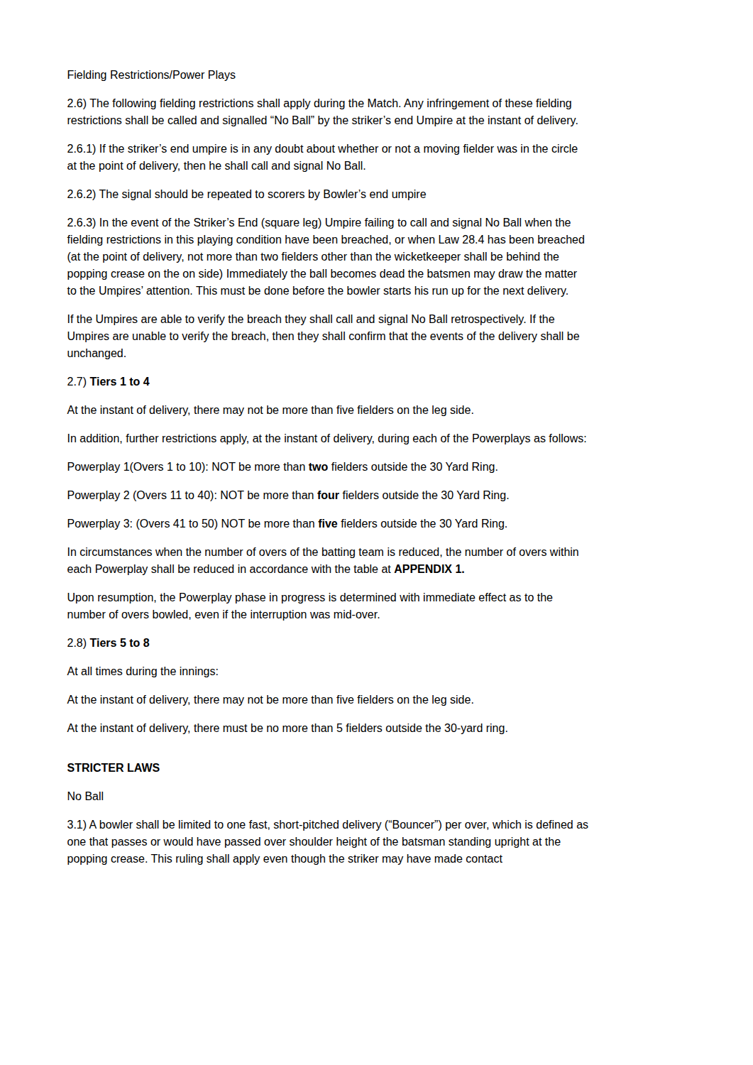Fielding Restrictions/Power Plays
2.6) The following fielding restrictions shall apply during the Match. Any infringement of these fielding restrictions shall be called and signalled “No Ball” by the striker’s end Umpire at the instant of delivery.
2.6.1) If the striker’s end umpire is in any doubt about whether or not a moving fielder was in the circle at the point of delivery, then he shall call and signal No Ball.
2.6.2) The signal should be repeated to scorers by Bowler’s end umpire
2.6.3) In the event of the Striker’s End (square leg) Umpire failing to call and signal No Ball when the fielding restrictions in this playing condition have been breached, or when Law 28.4 has been breached (at the point of delivery, not more than two fielders other than the wicketkeeper shall be behind the popping crease on the on side) Immediately the ball becomes dead the batsmen may draw the matter to the Umpires’ attention. This must be done before the bowler starts his run up for the next delivery.
If the Umpires are able to verify the breach they shall call and signal No Ball retrospectively. If the Umpires are unable to verify the breach, then they shall confirm that the events of the delivery shall be unchanged.
2.7) Tiers 1 to 4
At the instant of delivery, there may not be more than five fielders on the leg side.
In addition, further restrictions apply, at the instant of delivery, during each of the Powerplays as follows:
Powerplay 1(Overs 1 to 10): NOT be more than two fielders outside the 30 Yard Ring.
Powerplay 2 (Overs 11 to 40): NOT be more than four fielders outside the 30 Yard Ring.
Powerplay 3: (Overs 41 to 50) NOT be more than five fielders outside the 30 Yard Ring.
In circumstances when the number of overs of the batting team is reduced, the number of overs within each Powerplay shall be reduced in accordance with the table at APPENDIX 1.
Upon resumption, the Powerplay phase in progress is determined with immediate effect as to the number of overs bowled, even if the interruption was mid-over.
2.8) Tiers 5 to 8
At all times during the innings:
At the instant of delivery, there may not be more than five fielders on the leg side.
At the instant of delivery, there must be no more than 5 fielders outside the 30-yard ring.
STRICTER LAWS
No Ball
3.1) A bowler shall be limited to one fast, short-pitched delivery (“Bouncer”) per over, which is defined as one that passes or would have passed over shoulder height of the batsman standing upright at the popping crease. This ruling shall apply even though the striker may have made contact